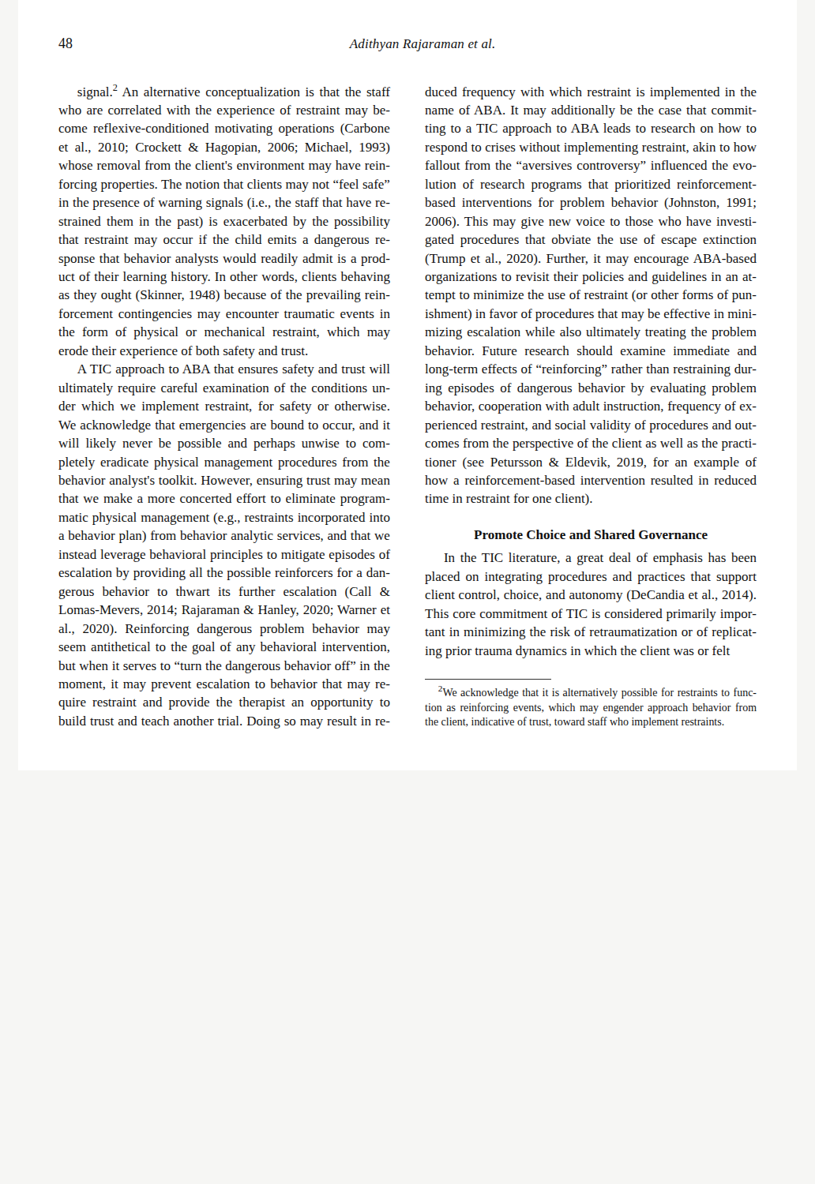48 Adithyan Rajaraman et al.
signal.2 An alternative conceptualization is that the staff who are correlated with the experience of restraint may become reflexive-conditioned motivating operations (Carbone et al., 2010; Crockett & Hagopian, 2006; Michael, 1993) whose removal from the client's environment may have reinforcing properties. The notion that clients may not “feel safe” in the presence of warning signals (i.e., the staff that have restrained them in the past) is exacerbated by the possibility that restraint may occur if the child emits a dangerous response that behavior analysts would readily admit is a product of their learning history. In other words, clients behaving as they ought (Skinner, 1948) because of the prevailing reinforcement contingencies may encounter traumatic events in the form of physical or mechanical restraint, which may erode their experience of both safety and trust.
A TIC approach to ABA that ensures safety and trust will ultimately require careful examination of the conditions under which we implement restraint, for safety or otherwise. We acknowledge that emergencies are bound to occur, and it will likely never be possible and perhaps unwise to completely eradicate physical management procedures from the behavior analyst's toolkit. However, ensuring trust may mean that we make a more concerted effort to eliminate programmatic physical management (e.g., restraints incorporated into a behavior plan) from behavior analytic services, and that we instead leverage behavioral principles to mitigate episodes of escalation by providing all the possible reinforcers for a dangerous behavior to thwart its further escalation (Call & Lomas-Mevers, 2014; Rajaraman & Hanley, 2020; Warner et al., 2020). Reinforcing dangerous problem behavior may seem antithetical to the goal of any behavioral intervention, but when it serves to “turn the dangerous behavior off” in the moment, it may prevent escalation to behavior that may require restraint and provide the therapist an opportunity to build trust and teach another trial. Doing so may result in reduced frequency with which restraint is implemented in the name of ABA. It may additionally be the case that committing to a TIC approach to ABA leads to research on how to respond to crises without implementing restraint, akin to how fallout from the “aversives controversy” influenced the evolution of research programs that prioritized reinforcement-based interventions for problem behavior (Johnston, 1991; 2006). This may give new voice to those who have investigated procedures that obviate the use of escape extinction (Trump et al., 2020). Further, it may encourage ABA-based organizations to revisit their policies and guidelines in an attempt to minimize the use of restraint (or other forms of punishment) in favor of procedures that may be effective in minimizing escalation while also ultimately treating the problem behavior. Future research should examine immediate and long-term effects of “reinforcing” rather than restraining during episodes of dangerous behavior by evaluating problem behavior, cooperation with adult instruction, frequency of experienced restraint, and social validity of procedures and outcomes from the perspective of the client as well as the practitioner (see Petursson & Eldevik, 2019, for an example of how a reinforcement-based intervention resulted in reduced time in restraint for one client).
Promote Choice and Shared Governance
In the TIC literature, a great deal of emphasis has been placed on integrating procedures and practices that support client control, choice, and autonomy (DeCandia et al., 2014). This core commitment of TIC is considered primarily important in minimizing the risk of retraumatization or of replicating prior trauma dynamics in which the client was or felt
2We acknowledge that it is alternatively possible for restraints to function as reinforcing events, which may engender approach behavior from the client, indicative of trust, toward staff who implement restraints.